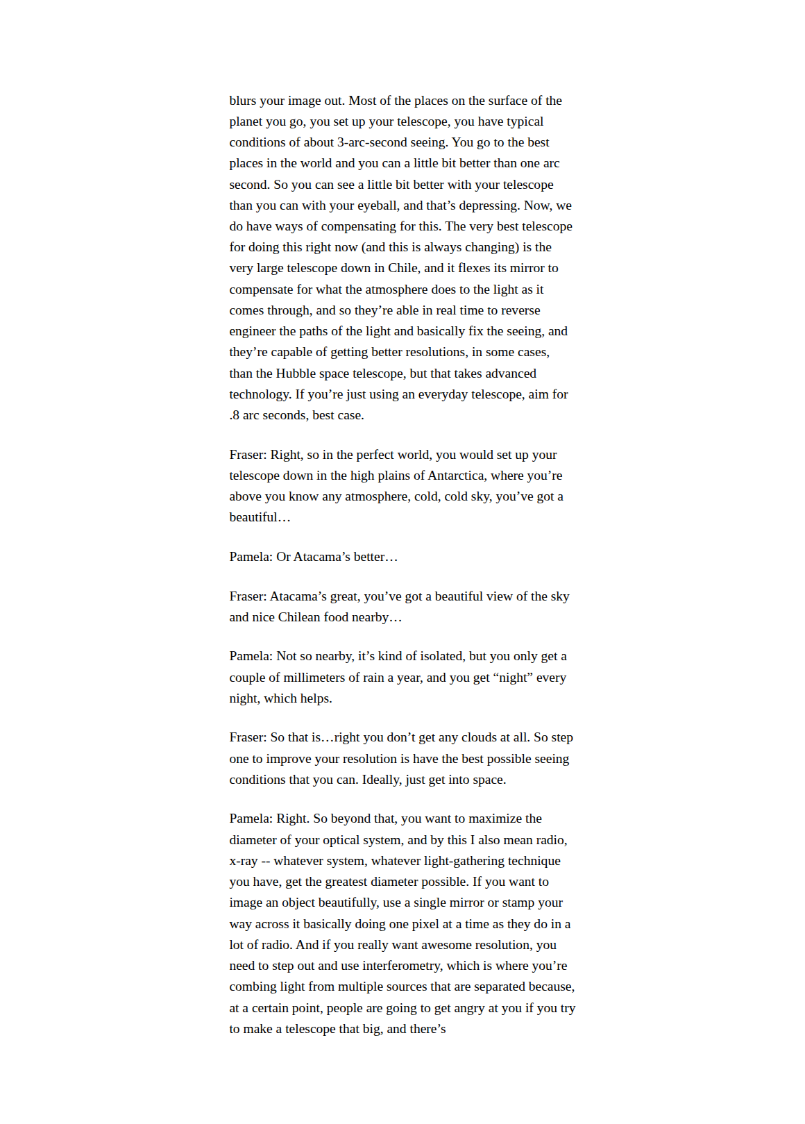blurs your image out. Most of the places on the surface of the planet you go, you set up your telescope, you have typical conditions of about 3-arc-second seeing. You go to the best places in the world and you can a little bit better than one arc second. So you can see a little bit better with your telescope than you can with your eyeball, and that’s depressing. Now, we do have ways of compensating for this. The very best telescope for doing this right now (and this is always changing) is the very large telescope down in Chile, and it flexes its mirror to compensate for what the atmosphere does to the light as it comes through, and so they’re able in real time to reverse engineer the paths of the light and basically fix the seeing, and they’re capable of getting better resolutions, in some cases, than the Hubble space telescope, but that takes advanced technology. If you’re just using an everyday telescope, aim for .8 arc seconds, best case.
Fraser: Right, so in the perfect world, you would set up your telescope down in the high plains of Antarctica, where you’re above you know any atmosphere, cold, cold sky, you’ve got a beautiful…
Pamela: Or Atacama’s better…
Fraser: Atacama’s great, you’ve got a beautiful view of the sky and nice Chilean food nearby…
Pamela: Not so nearby, it’s kind of isolated, but you only get a couple of millimeters of rain a year, and you get “night” every night, which helps.
Fraser: So that is…right you don’t get any clouds at all. So step one to improve your resolution is have the best possible seeing conditions that you can. Ideally, just get into space.
Pamela: Right. So beyond that, you want to maximize the diameter of your optical system, and by this I also mean radio, x-ray -- whatever system, whatever light-gathering technique you have, get the greatest diameter possible. If you want to image an object beautifully, use a single mirror or stamp your way across it basically doing one pixel at a time as they do in a lot of radio. And if you really want awesome resolution, you need to step out and use interferometry, which is where you’re combing light from multiple sources that are separated because, at a certain point, people are going to get angry at you if you try to make a telescope that big, and there’s